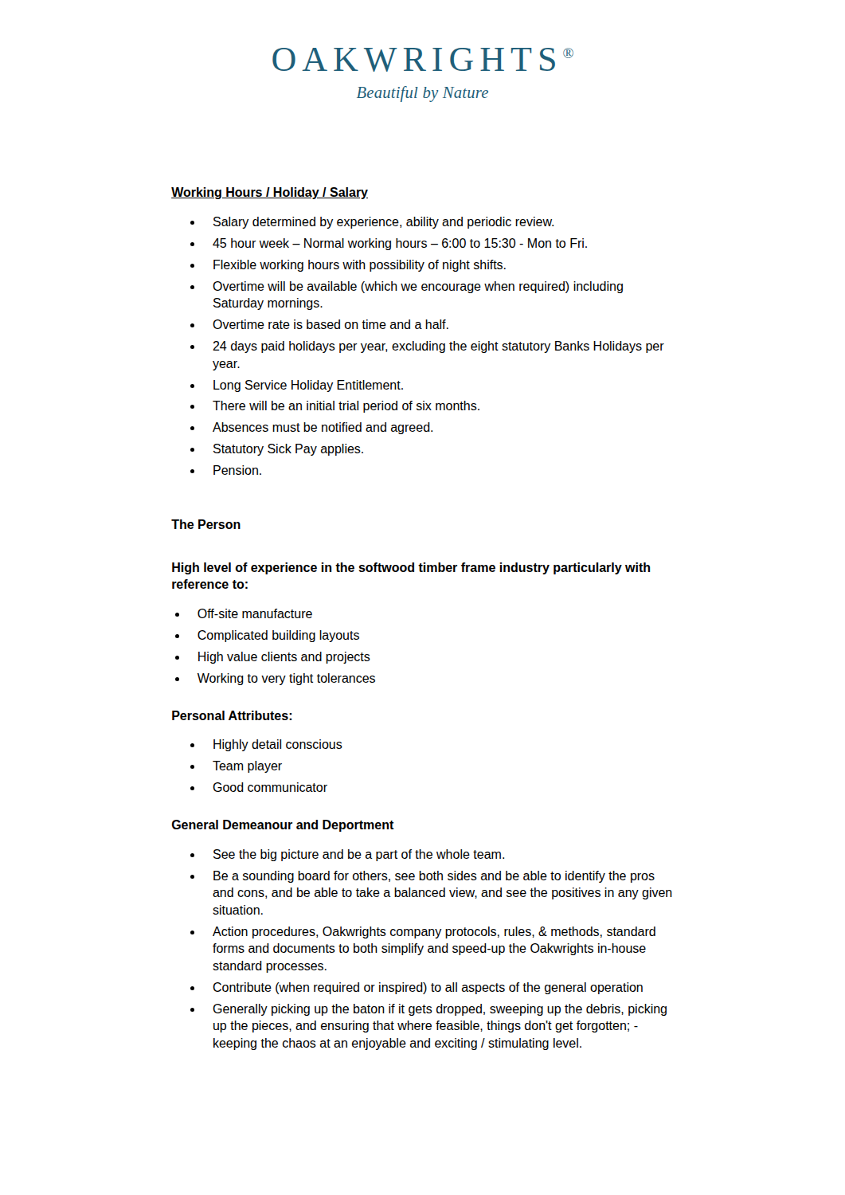OAKWRIGHTS®
Beautiful by Nature
Working Hours / Holiday / Salary
Salary determined by experience, ability and periodic review.
45 hour week – Normal working hours – 6:00 to 15:30 - Mon to Fri.
Flexible working hours with possibility of night shifts.
Overtime will be available (which we encourage when required) including Saturday mornings.
Overtime rate is based on time and a half.
24 days paid holidays per year, excluding the eight statutory Banks Holidays per year.
Long Service Holiday Entitlement.
There will be an initial trial period of six months.
Absences must be notified and agreed.
Statutory Sick Pay applies.
Pension.
The Person
High level of experience in the softwood timber frame industry particularly with reference to:
Off-site manufacture
Complicated building layouts
High value clients and projects
Working to very tight tolerances
Personal Attributes:
Highly detail conscious
Team player
Good communicator
General Demeanour and Deportment
See the big picture and be a part of the whole team.
Be a sounding board for others, see both sides and be able to identify the pros and cons, and be able to take a balanced view, and see the positives in any given situation.
Action procedures, Oakwrights company protocols, rules, & methods, standard forms and documents to both simplify and speed-up the Oakwrights in-house standard processes.
Contribute (when required or inspired) to all aspects of the general operation
Generally picking up the baton if it gets dropped, sweeping up the debris, picking up the pieces, and ensuring that where feasible, things don't get forgotten; - keeping the chaos at an enjoyable and exciting / stimulating level.